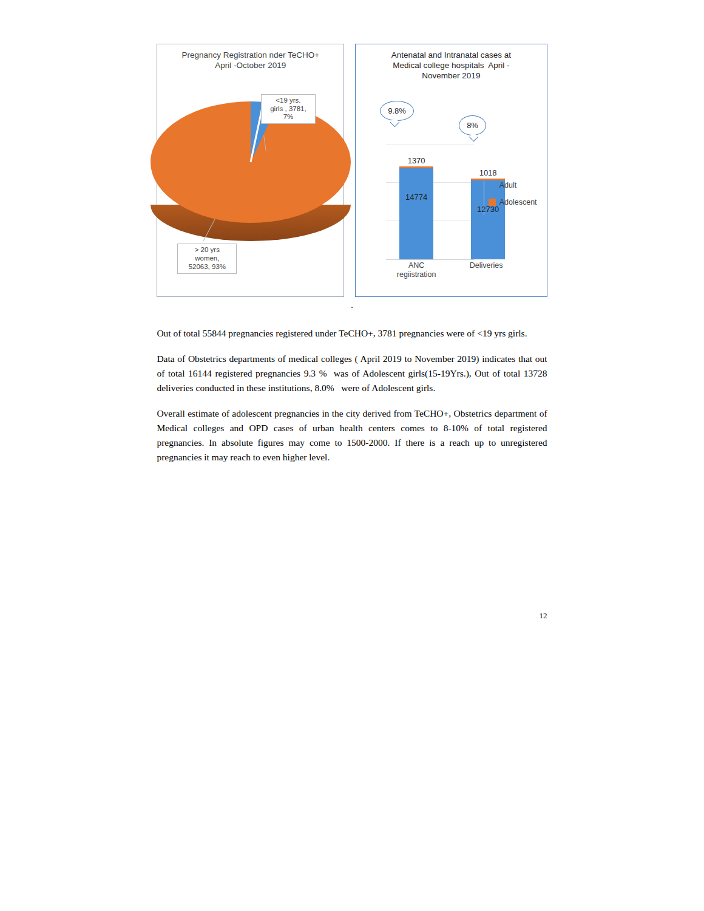Pregnancy Registration nder TeCHO+
April -October 2019
<19 yrs.
girls , 3781,
7%
> 20 yrs
women,
52063, 93%
Antenatal and Intranatal cases at
Medical college hospitals April -
November 2019
9.8%
8%
1370
14774
1018
12730
ANC
regiistration
Deliveries
Adult
Adolescent
.
Out of total 55844 pregnancies registered under TeCHO+, 3781 pregnancies were of <19 yrs girls.
Data of Obstetrics departments of medical colleges ( April 2019 to November 2019) indicates that out of total 16144 registered pregnancies 9.3 % was of Adolescent girls(15-19Yrs.), Out of total 13728 deliveries conducted in these institutions, 8.0% were of Adolescent girls.
Overall estimate of adolescent pregnancies in the city derived from TeCHO+, Obstetrics department of Medical colleges and OPD cases of urban health centers comes to 8-10% of total registered pregnancies. In absolute figures may come to 1500-2000. If there is a reach up to unregistered pregnancies it may reach to even higher level.
12